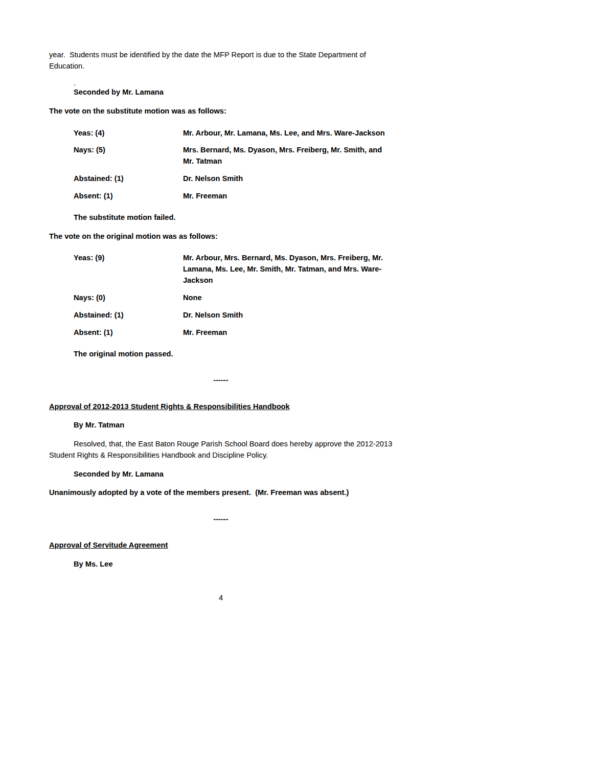year. Students must be identified by the date the MFP Report is due to the State Department of Education.
.
Seconded by Mr. Lamana
The vote on the substitute motion was as follows:
| Yeas: (4) | Mr. Arbour, Mr. Lamana, Ms. Lee, and Mrs. Ware-Jackson |
| Nays: (5) | Mrs. Bernard, Ms. Dyason, Mrs. Freiberg, Mr. Smith, and Mr. Tatman |
| Abstained: (1) | Dr. Nelson Smith |
| Absent: (1) | Mr. Freeman |
The substitute motion failed.
The vote on the original motion was as follows:
| Yeas: (9) | Mr. Arbour, Mrs. Bernard, Ms. Dyason, Mrs. Freiberg, Mr. Lamana, Ms. Lee, Mr. Smith, Mr. Tatman, and Mrs. Ware-Jackson |
| Nays: (0) | None |
| Abstained: (1) | Dr. Nelson Smith |
| Absent: (1) | Mr. Freeman |
The original motion passed.
------
Approval of 2012-2013 Student Rights & Responsibilities Handbook
By Mr. Tatman
Resolved, that, the East Baton Rouge Parish School Board does hereby approve the 2012-2013 Student Rights & Responsibilities Handbook and Discipline Policy.
Seconded by Mr. Lamana
Unanimously adopted by a vote of the members present. (Mr. Freeman was absent.)
------
Approval of Servitude Agreement
By Ms. Lee
4